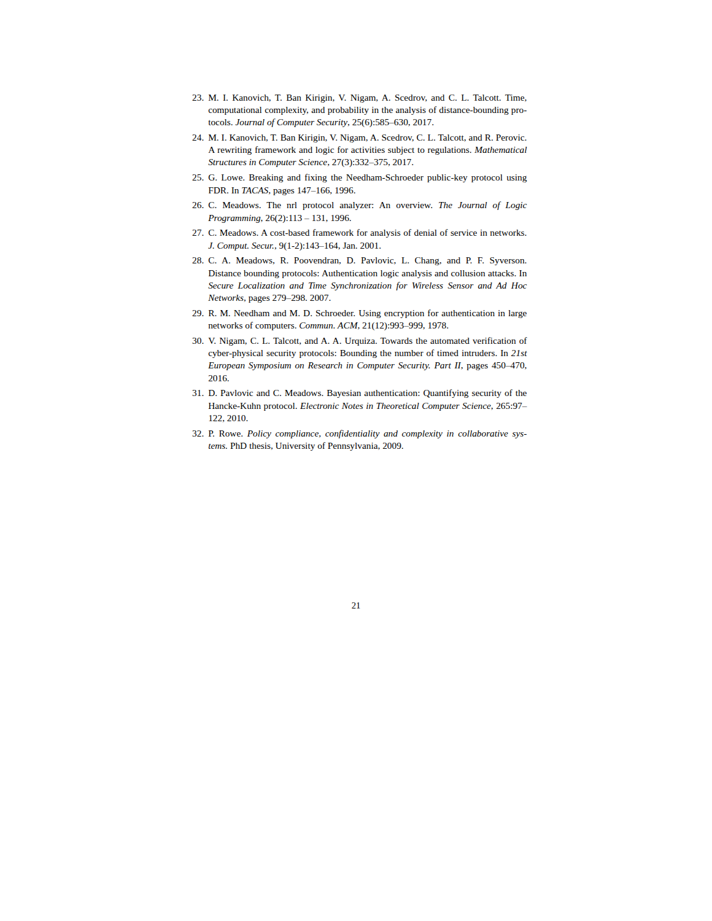23. M. I. Kanovich, T. Ban Kirigin, V. Nigam, A. Scedrov, and C. L. Talcott. Time, computational complexity, and probability in the analysis of distance-bounding protocols. Journal of Computer Security, 25(6):585–630, 2017.
24. M. I. Kanovich, T. Ban Kirigin, V. Nigam, A. Scedrov, C. L. Talcott, and R. Perovic. A rewriting framework and logic for activities subject to regulations. Mathematical Structures in Computer Science, 27(3):332–375, 2017.
25. G. Lowe. Breaking and fixing the Needham-Schroeder public-key protocol using FDR. In TACAS, pages 147–166, 1996.
26. C. Meadows. The nrl protocol analyzer: An overview. The Journal of Logic Programming, 26(2):113 – 131, 1996.
27. C. Meadows. A cost-based framework for analysis of denial of service in networks. J. Comput. Secur., 9(1-2):143–164, Jan. 2001.
28. C. A. Meadows, R. Poovendran, D. Pavlovic, L. Chang, and P. F. Syverson. Distance bounding protocols: Authentication logic analysis and collusion attacks. In Secure Localization and Time Synchronization for Wireless Sensor and Ad Hoc Networks, pages 279–298. 2007.
29. R. M. Needham and M. D. Schroeder. Using encryption for authentication in large networks of computers. Commun. ACM, 21(12):993–999, 1978.
30. V. Nigam, C. L. Talcott, and A. A. Urquiza. Towards the automated verification of cyber-physical security protocols: Bounding the number of timed intruders. In 21st European Symposium on Research in Computer Security. Part II, pages 450–470, 2016.
31. D. Pavlovic and C. Meadows. Bayesian authentication: Quantifying security of the Hancke-Kuhn protocol. Electronic Notes in Theoretical Computer Science, 265:97–122, 2010.
32. P. Rowe. Policy compliance, confidentiality and complexity in collaborative systems. PhD thesis, University of Pennsylvania, 2009.
21